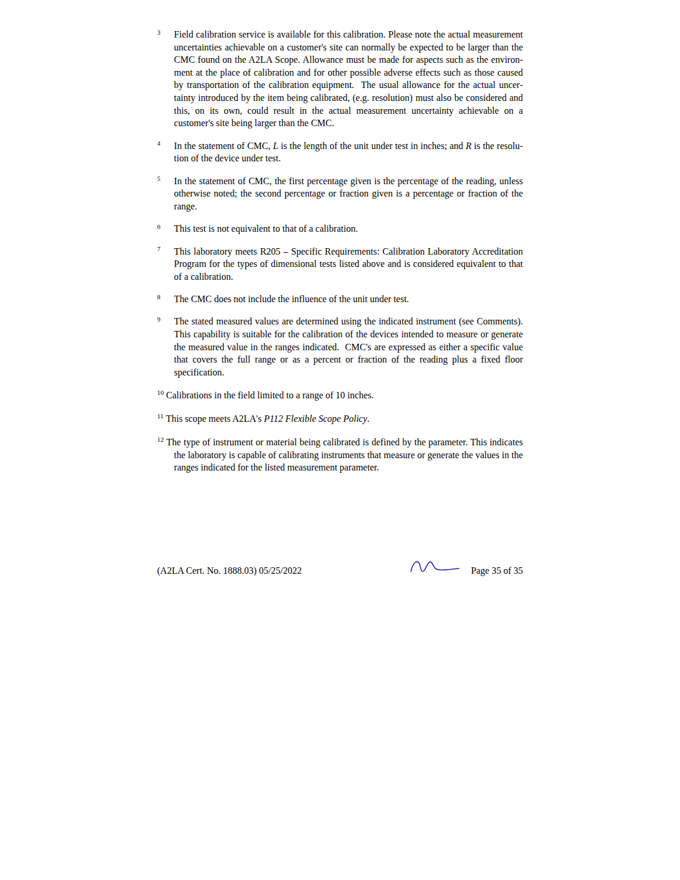3
Field calibration service is available for this calibration. Please note the actual measurement uncertainties achievable on a customer's site can normally be expected to be larger than the CMC found on the A2LA Scope. Allowance must be made for aspects such as the environment at the place of calibration and for other possible adverse effects such as those caused by transportation of the calibration equipment. The usual allowance for the actual uncertainty introduced by the item being calibrated, (e.g. resolution) must also be considered and this, on its own, could result in the actual measurement uncertainty achievable on a customer's site being larger than the CMC.
4
In the statement of CMC, L is the length of the unit under test in inches; and R is the resolution of the device under test.
5
In the statement of CMC, the first percentage given is the percentage of the reading, unless otherwise noted; the second percentage or fraction given is a percentage or fraction of the range.
6
This test is not equivalent to that of a calibration.
7
This laboratory meets R205 – Specific Requirements: Calibration Laboratory Accreditation Program for the types of dimensional tests listed above and is considered equivalent to that of a calibration.
8
The CMC does not include the influence of the unit under test.
9
The stated measured values are determined using the indicated instrument (see Comments). This capability is suitable for the calibration of the devices intended to measure or generate the measured value in the ranges indicated. CMC's are expressed as either a specific value that covers the full range or as a percent or fraction of the reading plus a fixed floor specification.
10 Calibrations in the field limited to a range of 10 inches.
11 This scope meets A2LA's P112 Flexible Scope Policy.
12 The type of instrument or material being calibrated is defined by the parameter. This indicates the laboratory is capable of calibrating instruments that measure or generate the values in the ranges indicated for the listed measurement parameter.
(A2LA Cert. No. 1888.03) 05/25/2022
Page 35 of 35